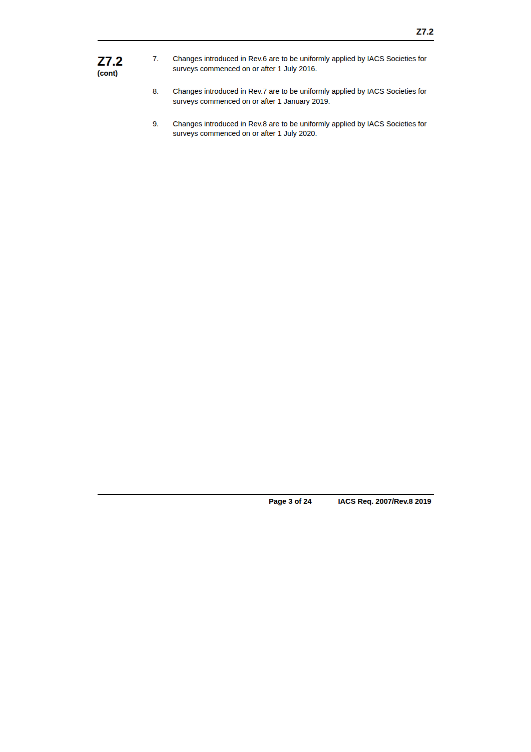Z7.2
Z7.2
(cont)
7.
Changes introduced in Rev.6 are to be uniformly applied by IACS Societies for surveys commenced on or after 1 July 2016.
8.
Changes introduced in Rev.7 are to be uniformly applied by IACS Societies for surveys commenced on or after 1 January 2019.
9.
Changes introduced in Rev.8 are to be uniformly applied by IACS Societies for surveys commenced on or after 1 July 2020.
Page 3 of 24 IACS Req. 2007/Rev.8 2019